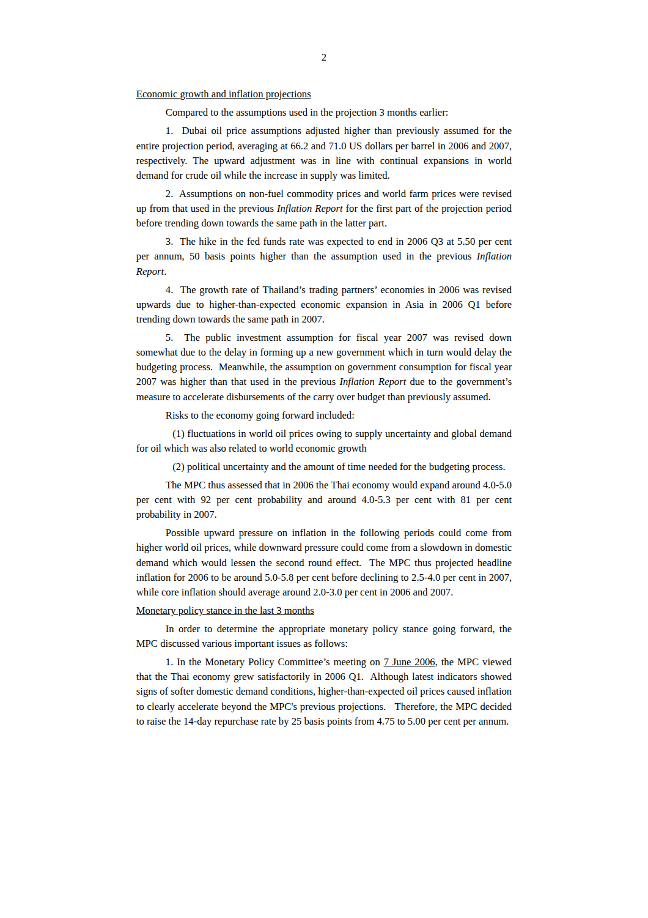2
Economic growth and inflation projections
Compared to the assumptions used in the projection 3 months earlier:
1. Dubai oil price assumptions adjusted higher than previously assumed for the entire projection period, averaging at 66.2 and 71.0 US dollars per barrel in 2006 and 2007, respectively. The upward adjustment was in line with continual expansions in world demand for crude oil while the increase in supply was limited.
2. Assumptions on non-fuel commodity prices and world farm prices were revised up from that used in the previous Inflation Report for the first part of the projection period before trending down towards the same path in the latter part.
3. The hike in the fed funds rate was expected to end in 2006 Q3 at 5.50 per cent per annum, 50 basis points higher than the assumption used in the previous Inflation Report.
4. The growth rate of Thailand’s trading partners’ economies in 2006 was revised upwards due to higher-than-expected economic expansion in Asia in 2006 Q1 before trending down towards the same path in 2007.
5. The public investment assumption for fiscal year 2007 was revised down somewhat due to the delay in forming up a new government which in turn would delay the budgeting process. Meanwhile, the assumption on government consumption for fiscal year 2007 was higher than that used in the previous Inflation Report due to the government’s measure to accelerate disbursements of the carry over budget than previously assumed.
Risks to the economy going forward included:
(1) fluctuations in world oil prices owing to supply uncertainty and global demand for oil which was also related to world economic growth
(2) political uncertainty and the amount of time needed for the budgeting process.
The MPC thus assessed that in 2006 the Thai economy would expand around 4.0-5.0 per cent with 92 per cent probability and around 4.0-5.3 per cent with 81 per cent probability in 2007.
Possible upward pressure on inflation in the following periods could come from higher world oil prices, while downward pressure could come from a slowdown in domestic demand which would lessen the second round effect. The MPC thus projected headline inflation for 2006 to be around 5.0-5.8 per cent before declining to 2.5-4.0 per cent in 2007, while core inflation should average around 2.0-3.0 per cent in 2006 and 2007.
Monetary policy stance in the last 3 months
In order to determine the appropriate monetary policy stance going forward, the MPC discussed various important issues as follows:
1. In the Monetary Policy Committee’s meeting on 7 June 2006, the MPC viewed that the Thai economy grew satisfactorily in 2006 Q1. Although latest indicators showed signs of softer domestic demand conditions, higher-than-expected oil prices caused inflation to clearly accelerate beyond the MPC's previous projections. Therefore, the MPC decided to raise the 14-day repurchase rate by 25 basis points from 4.75 to 5.00 per cent per annum.